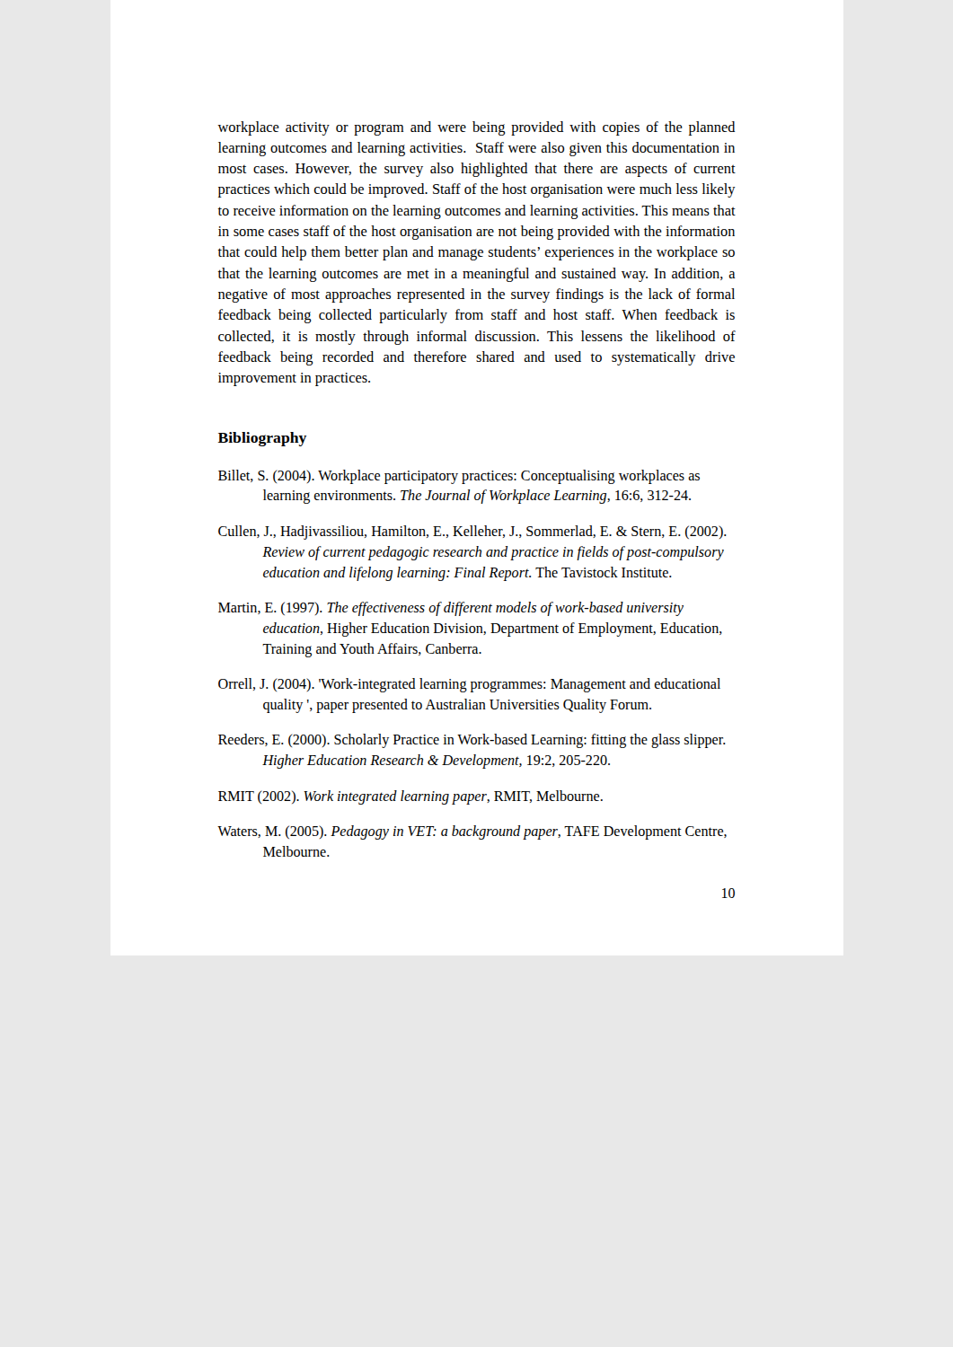workplace activity or program and were being provided with copies of the planned learning outcomes and learning activities. Staff were also given this documentation in most cases. However, the survey also highlighted that there are aspects of current practices which could be improved. Staff of the host organisation were much less likely to receive information on the learning outcomes and learning activities. This means that in some cases staff of the host organisation are not being provided with the information that could help them better plan and manage students’ experiences in the workplace so that the learning outcomes are met in a meaningful and sustained way. In addition, a negative of most approaches represented in the survey findings is the lack of formal feedback being collected particularly from staff and host staff. When feedback is collected, it is mostly through informal discussion. This lessens the likelihood of feedback being recorded and therefore shared and used to systematically drive improvement in practices.
Bibliography
Billet, S. (2004). Workplace participatory practices: Conceptualising workplaces as learning environments. The Journal of Workplace Learning, 16:6, 312-24.
Cullen, J., Hadjivassiliou, Hamilton, E., Kelleher, J., Sommerlad, E. & Stern, E. (2002). Review of current pedagogic research and practice in fields of post-compulsory education and lifelong learning: Final Report. The Tavistock Institute.
Martin, E. (1997). The effectiveness of different models of work-based university education, Higher Education Division, Department of Employment, Education, Training and Youth Affairs, Canberra.
Orrell, J. (2004). 'Work-integrated learning programmes: Management and educational quality ', paper presented to Australian Universities Quality Forum.
Reeders, E. (2000). Scholarly Practice in Work-based Learning: fitting the glass slipper. Higher Education Research & Development, 19:2, 205-220.
RMIT (2002). Work integrated learning paper, RMIT, Melbourne.
Waters, M. (2005). Pedagogy in VET: a background paper, TAFE Development Centre, Melbourne.
10